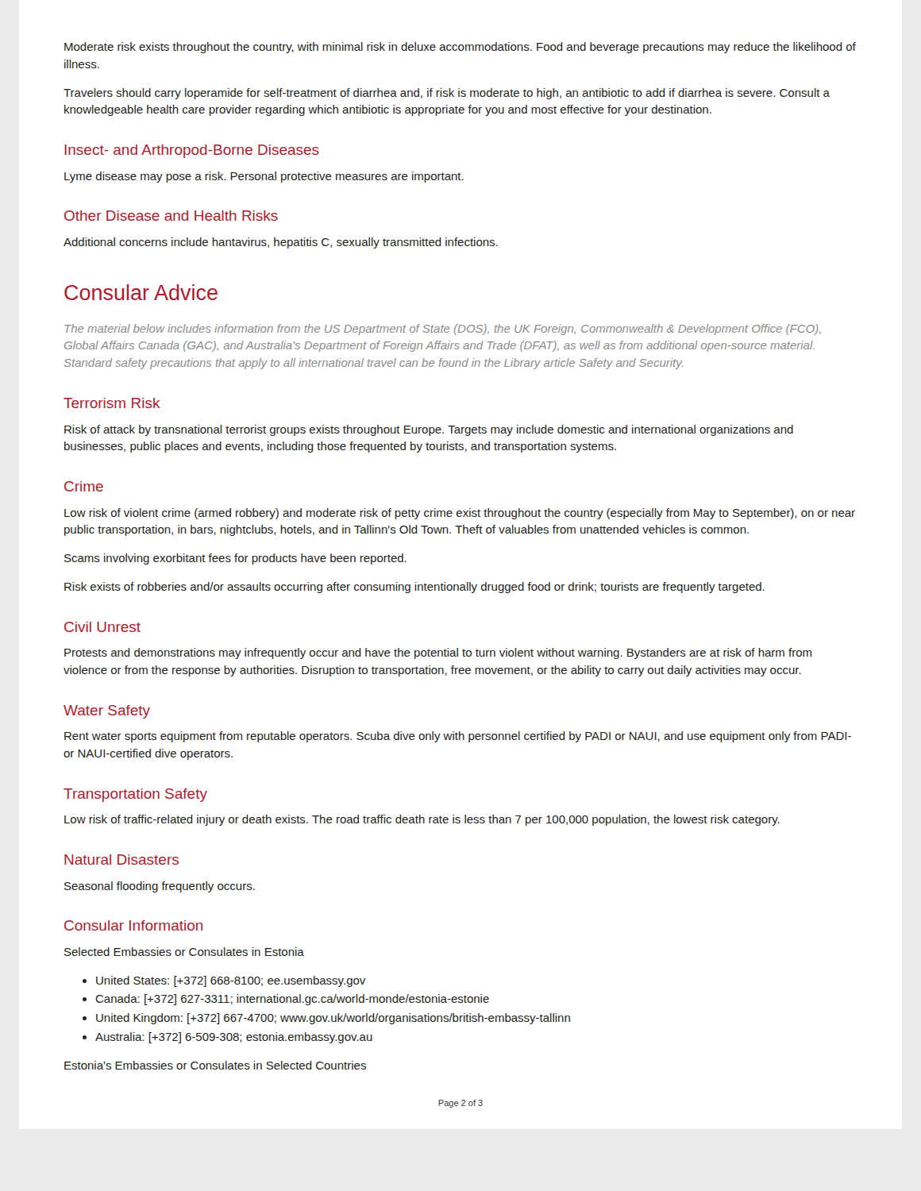Moderate risk exists throughout the country, with minimal risk in deluxe accommodations. Food and beverage precautions may reduce the likelihood of illness.
Travelers should carry loperamide for self-treatment of diarrhea and, if risk is moderate to high, an antibiotic to add if diarrhea is severe. Consult a knowledgeable health care provider regarding which antibiotic is appropriate for you and most effective for your destination.
Insect- and Arthropod-Borne Diseases
Lyme disease may pose a risk. Personal protective measures are important.
Other Disease and Health Risks
Additional concerns include hantavirus, hepatitis C, sexually transmitted infections.
Consular Advice
The material below includes information from the US Department of State (DOS), the UK Foreign, Commonwealth & Development Office (FCO), Global Affairs Canada (GAC), and Australia's Department of Foreign Affairs and Trade (DFAT), as well as from additional open-source material. Standard safety precautions that apply to all international travel can be found in the Library article Safety and Security.
Terrorism Risk
Risk of attack by transnational terrorist groups exists throughout Europe. Targets may include domestic and international organizations and businesses, public places and events, including those frequented by tourists, and transportation systems.
Crime
Low risk of violent crime (armed robbery) and moderate risk of petty crime exist throughout the country (especially from May to September), on or near public transportation, in bars, nightclubs, hotels, and in Tallinn's Old Town. Theft of valuables from unattended vehicles is common.
Scams involving exorbitant fees for products have been reported.
Risk exists of robberies and/or assaults occurring after consuming intentionally drugged food or drink; tourists are frequently targeted.
Civil Unrest
Protests and demonstrations may infrequently occur and have the potential to turn violent without warning. Bystanders are at risk of harm from violence or from the response by authorities. Disruption to transportation, free movement, or the ability to carry out daily activities may occur.
Water Safety
Rent water sports equipment from reputable operators. Scuba dive only with personnel certified by PADI or NAUI, and use equipment only from PADI- or NAUI-certified dive operators.
Transportation Safety
Low risk of traffic-related injury or death exists. The road traffic death rate is less than 7 per 100,000 population, the lowest risk category.
Natural Disasters
Seasonal flooding frequently occurs.
Consular Information
Selected Embassies or Consulates in Estonia
United States: [+372] 668-8100; ee.usembassy.gov
Canada: [+372] 627-3311; international.gc.ca/world-monde/estonia-estonie
United Kingdom: [+372] 667-4700; www.gov.uk/world/organisations/british-embassy-tallinn
Australia: [+372] 6-509-308; estonia.embassy.gov.au
Estonia's Embassies or Consulates in Selected Countries
Page 2 of 3